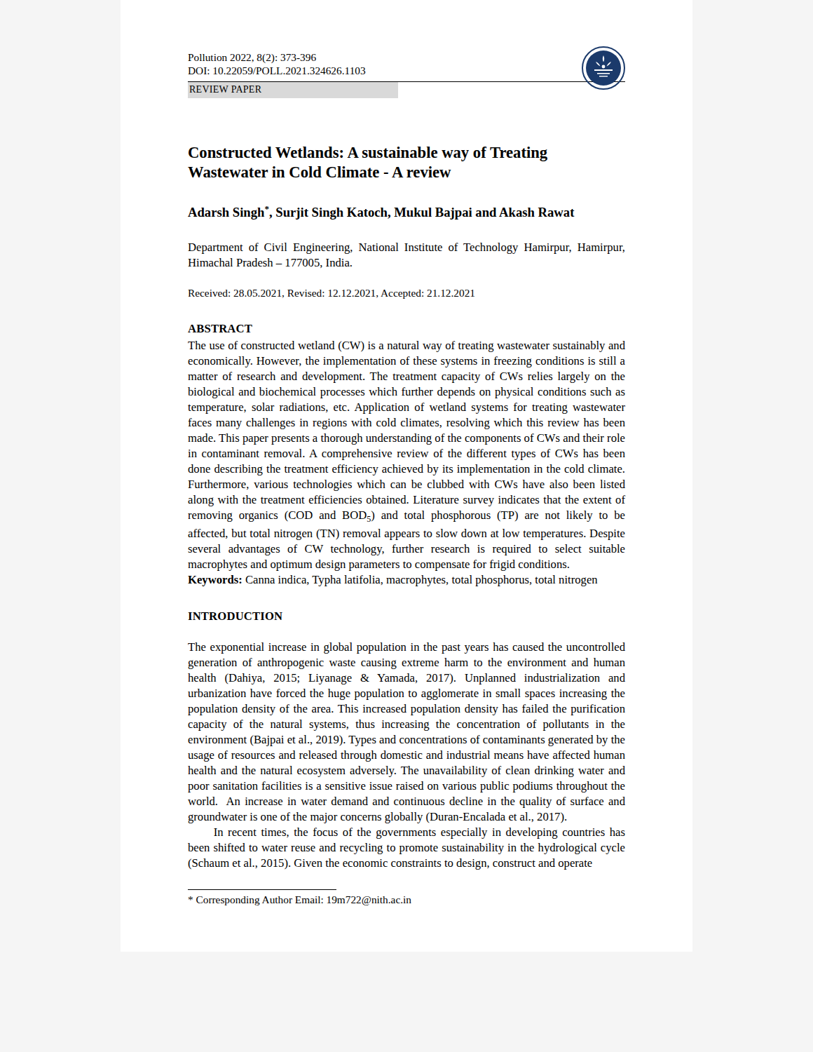Pollution 2022, 8(2): 373-396
DOI: 10.22059/POLL.2021.324626.1103
REVIEW PAPER
Constructed Wetlands: A sustainable way of Treating Wastewater in Cold Climate - A review
Adarsh Singh*, Surjit Singh Katoch, Mukul Bajpai and Akash Rawat
Department of Civil Engineering, National Institute of Technology Hamirpur, Hamirpur, Himachal Pradesh – 177005, India.
Received: 28.05.2021, Revised: 12.12.2021, Accepted: 21.12.2021
ABSTRACT
The use of constructed wetland (CW) is a natural way of treating wastewater sustainably and economically. However, the implementation of these systems in freezing conditions is still a matter of research and development. The treatment capacity of CWs relies largely on the biological and biochemical processes which further depends on physical conditions such as temperature, solar radiations, etc. Application of wetland systems for treating wastewater faces many challenges in regions with cold climates, resolving which this review has been made. This paper presents a thorough understanding of the components of CWs and their role in contaminant removal. A comprehensive review of the different types of CWs has been done describing the treatment efficiency achieved by its implementation in the cold climate. Furthermore, various technologies which can be clubbed with CWs have also been listed along with the treatment efficiencies obtained. Literature survey indicates that the extent of removing organics (COD and BOD5) and total phosphorous (TP) are not likely to be affected, but total nitrogen (TN) removal appears to slow down at low temperatures. Despite several advantages of CW technology, further research is required to select suitable macrophytes and optimum design parameters to compensate for frigid conditions.
Keywords: Canna indica, Typha latifolia, macrophytes, total phosphorus, total nitrogen
INTRODUCTION
The exponential increase in global population in the past years has caused the uncontrolled generation of anthropogenic waste causing extreme harm to the environment and human health (Dahiya, 2015; Liyanage & Yamada, 2017). Unplanned industrialization and urbanization have forced the huge population to agglomerate in small spaces increasing the population density of the area. This increased population density has failed the purification capacity of the natural systems, thus increasing the concentration of pollutants in the environment (Bajpai et al., 2019). Types and concentrations of contaminants generated by the usage of resources and released through domestic and industrial means have affected human health and the natural ecosystem adversely. The unavailability of clean drinking water and poor sanitation facilities is a sensitive issue raised on various public podiums throughout the world. An increase in water demand and continuous decline in the quality of surface and groundwater is one of the major concerns globally (Duran-Encalada et al., 2017).
In recent times, the focus of the governments especially in developing countries has been shifted to water reuse and recycling to promote sustainability in the hydrological cycle (Schaum et al., 2015). Given the economic constraints to design, construct and operate
* Corresponding Author Email: 19m722@nith.ac.in